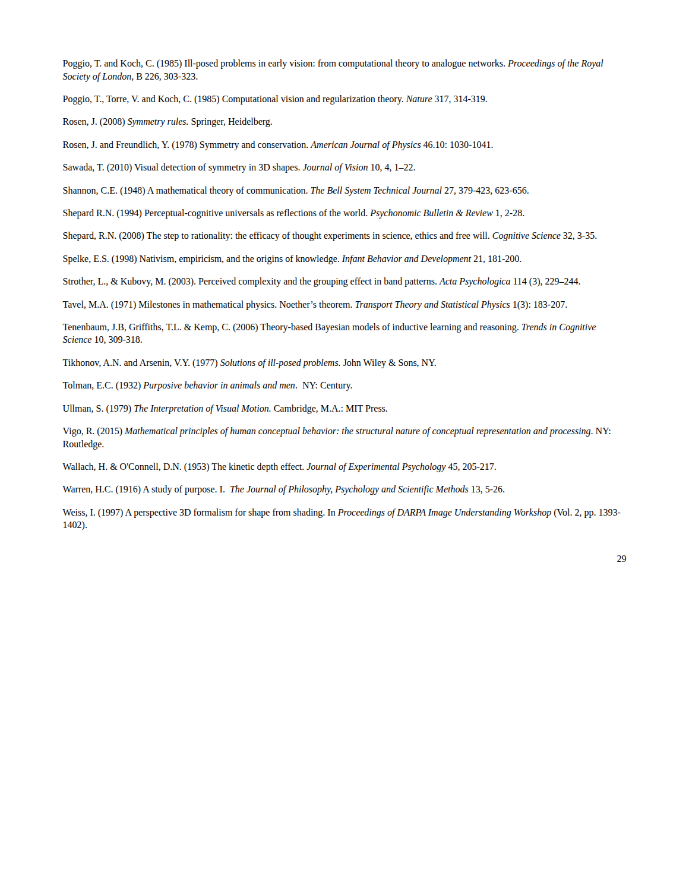Poggio, T. and Koch, C. (1985) Ill-posed problems in early vision: from computational theory to analogue networks. Proceedings of the Royal Society of London, B 226, 303-323.
Poggio, T., Torre, V. and Koch, C. (1985) Computational vision and regularization theory. Nature 317, 314-319.
Rosen, J. (2008) Symmetry rules. Springer, Heidelberg.
Rosen, J. and Freundlich, Y. (1978) Symmetry and conservation. American Journal of Physics 46.10: 1030-1041.
Sawada, T. (2010) Visual detection of symmetry in 3D shapes. Journal of Vision 10, 4, 1–22.
Shannon, C.E. (1948) A mathematical theory of communication. The Bell System Technical Journal 27, 379-423, 623-656.
Shepard R.N. (1994) Perceptual-cognitive universals as reflections of the world. Psychonomic Bulletin & Review 1, 2-28.
Shepard, R.N. (2008) The step to rationality: the efficacy of thought experiments in science, ethics and free will. Cognitive Science 32, 3-35.
Spelke, E.S. (1998) Nativism, empiricism, and the origins of knowledge. Infant Behavior and Development 21, 181-200.
Strother, L., & Kubovy, M. (2003). Perceived complexity and the grouping effect in band patterns. Acta Psychologica 114 (3), 229–244.
Tavel, M.A. (1971) Milestones in mathematical physics. Noether’s theorem. Transport Theory and Statistical Physics 1(3): 183-207.
Tenenbaum, J.B, Griffiths, T.L. & Kemp, C. (2006) Theory-based Bayesian models of inductive learning and reasoning. Trends in Cognitive Science 10, 309-318.
Tikhonov, A.N. and Arsenin, V.Y. (1977) Solutions of ill-posed problems. John Wiley & Sons, NY.
Tolman, E.C. (1932) Purposive behavior in animals and men. NY: Century.
Ullman, S. (1979) The Interpretation of Visual Motion. Cambridge, M.A.: MIT Press.
Vigo, R. (2015) Mathematical principles of human conceptual behavior: the structural nature of conceptual representation and processing. NY: Routledge.
Wallach, H. & O'Connell, D.N. (1953) The kinetic depth effect. Journal of Experimental Psychology 45, 205-217.
Warren, H.C. (1916) A study of purpose. I. The Journal of Philosophy, Psychology and Scientific Methods 13, 5-26.
Weiss, I. (1997) A perspective 3D formalism for shape from shading. In Proceedings of DARPA Image Understanding Workshop (Vol. 2, pp. 1393-1402).
29